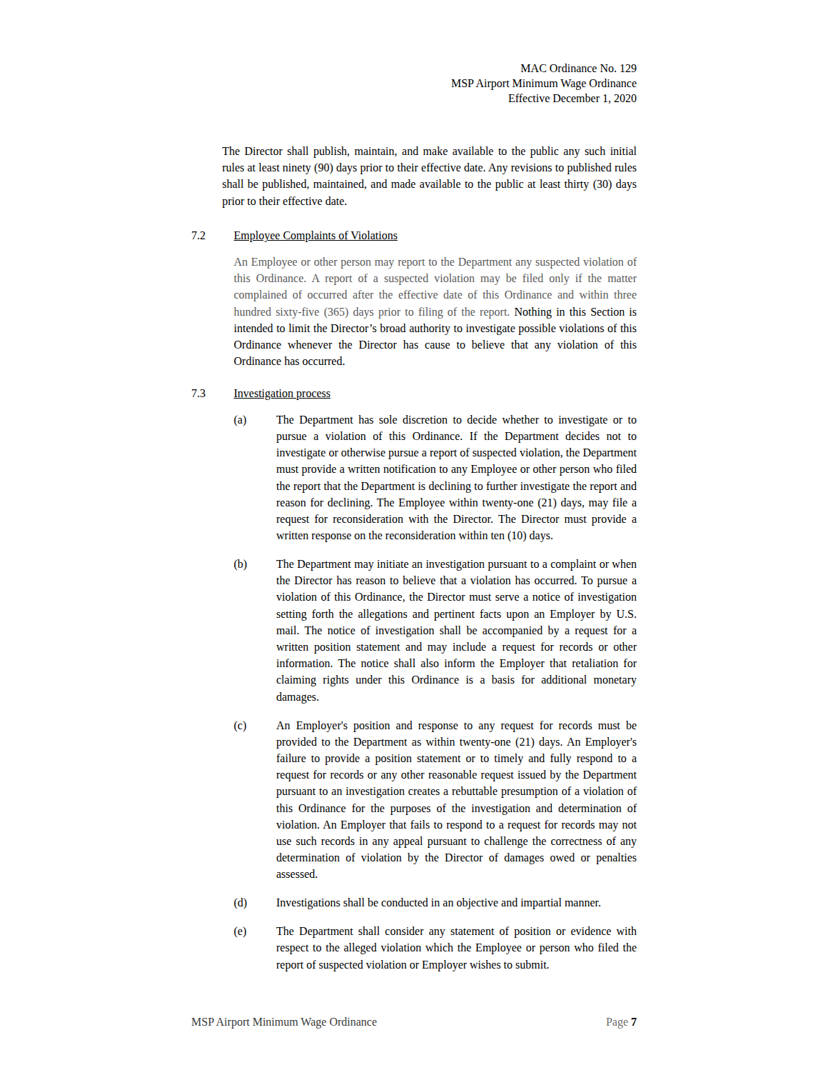MAC Ordinance No. 129
MSP Airport Minimum Wage Ordinance
Effective December 1, 2020
The Director shall publish, maintain, and make available to the public any such initial rules at least ninety (90) days prior to their effective date. Any revisions to published rules shall be published, maintained, and made available to the public at least thirty (30) days prior to their effective date.
7.2 Employee Complaints of Violations
An Employee or other person may report to the Department any suspected violation of this Ordinance. A report of a suspected violation may be filed only if the matter complained of occurred after the effective date of this Ordinance and within three hundred sixty-five (365) days prior to filing of the report. Nothing in this Section is intended to limit the Director’s broad authority to investigate possible violations of this Ordinance whenever the Director has cause to believe that any violation of this Ordinance has occurred.
7.3 Investigation process
(a)
The Department has sole discretion to decide whether to investigate or to pursue a violation of this Ordinance. If the Department decides not to investigate or otherwise pursue a report of suspected violation, the Department must provide a written notification to any Employee or other person who filed the report that the Department is declining to further investigate the report and reason for declining. The Employee within twenty-one (21) days, may file a request for reconsideration with the Director. The Director must provide a written response on the reconsideration within ten (10) days.
(b)
The Department may initiate an investigation pursuant to a complaint or when the Director has reason to believe that a violation has occurred. To pursue a violation of this Ordinance, the Director must serve a notice of investigation setting forth the allegations and pertinent facts upon an Employer by U.S. mail. The notice of investigation shall be accompanied by a request for a written position statement and may include a request for records or other information. The notice shall also inform the Employer that retaliation for claiming rights under this Ordinance is a basis for additional monetary damages.
(c)
An Employer's position and response to any request for records must be provided to the Department as within twenty-one (21) days. An Employer's failure to provide a position statement or to timely and fully respond to a request for records or any other reasonable request issued by the Department pursuant to an investigation creates a rebuttable presumption of a violation of this Ordinance for the purposes of the investigation and determination of violation. An Employer that fails to respond to a request for records may not use such records in any appeal pursuant to challenge the correctness of any determination of violation by the Director of damages owed or penalties assessed.
(d)
Investigations shall be conducted in an objective and impartial manner.
(e)
The Department shall consider any statement of position or evidence with respect to the alleged violation which the Employee or person who filed the report of suspected violation or Employer wishes to submit.
MSP Airport Minimum Wage Ordinance Page 7